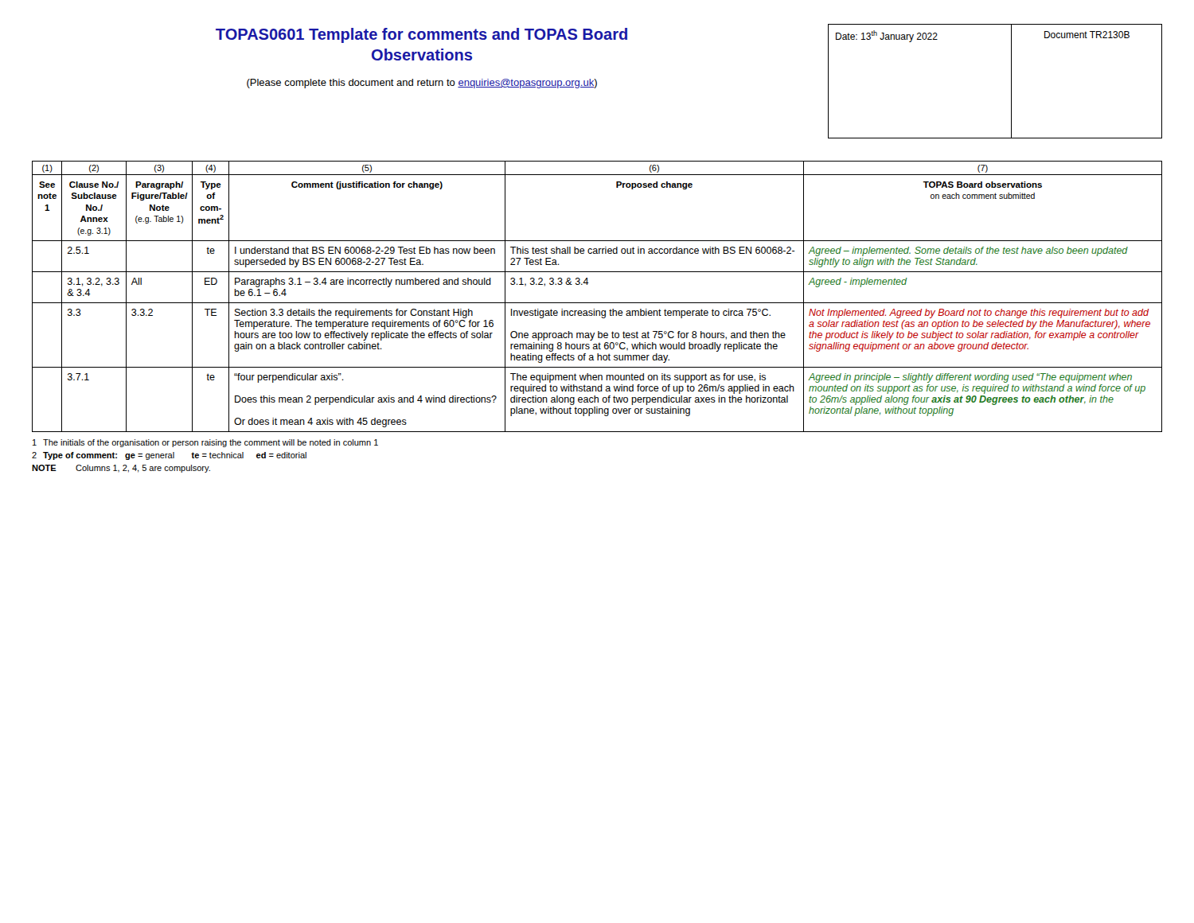TOPAS0601 Template for comments and TOPAS Board
Observations
(Please complete this document and return to enquiries@topasgroup.org.uk)
| Date: 13 th January 2022 | Document TR2130B |
| (1) | (2) | (3) | (4) | (5) | (6) | (7) |
| See note 1 | Clause No./ Subclause No./ Annex (e.g. 3.1) | Paragraph/ Figure/Table/ Note (e.g. Table 1) | Type of com- ment 2 | Comment (justification for change) | Proposed change | TOPAS Board observations on each comment submitted |
| | 2.5.1 | | te | I understand that BS EN 60068-2-29 Test Eb has now been superseded by BS EN 60068-2-27 Test Ea. | This test shall be carried out in accordance with BS EN 60068-2-27 Test Ea. | Agreed – implemented. Some details of the test have also been updated slightly to align with the Test Standard. |
| | 3.1, 3.2, 3.3 & 3.4 | All | ED | Paragraphs 3.1 – 3.4 are incorrectly numbered and should be 6.1 – 6.4 | 3.1, 3.2, 3.3 & 3.4 | Agreed - implemented |
| | 3.3 | 3.3.2 | TE | Section 3.3 details the requirements for Constant High Temperature. The temperature requirements of 60°C for 16 hours are too low to effectively replicate the effects of solar gain on a black controller cabinet. | Investigate increasing the ambient temperate to circa 75°C. One approach may be to test at 75°C for 8 hours, and then the remaining 8 hours at 60°C, which would broadly replicate the heating effects of a hot summer day. | Not Implemented. Agreed by Board not to change this requirement but to add a solar radiation test (as an option to be selected by the Manufacturer), where the product is likely to be subject to solar radiation, for example a controller signalling equipment or an above ground detector. |
| | 3.7.1 | | te | “four perpendicular axis”. Does this mean 2 perpendicular axis and 4 wind directions? Or does it mean 4 axis with 45 degrees | The equipment when mounted on its support as for use, is required to withstand a wind force of up to 26m/s applied in each direction along each of two perpendicular axes in the horizontal plane, without toppling over or sustaining | Agreed in principle – slightly different wording used “The equipment when mounted on its support as for use, is required to withstand a wind force of up to 26m/s applied along four axis at 90 Degrees to each other , in the horizontal plane, without toppling |
1 The initials of the organisation or person raising the comment will be noted in column 1
2 Type of comment: ge = general te = technical ed = editorial
NOTE Columns 1, 2, 4, 5 are compulsory.